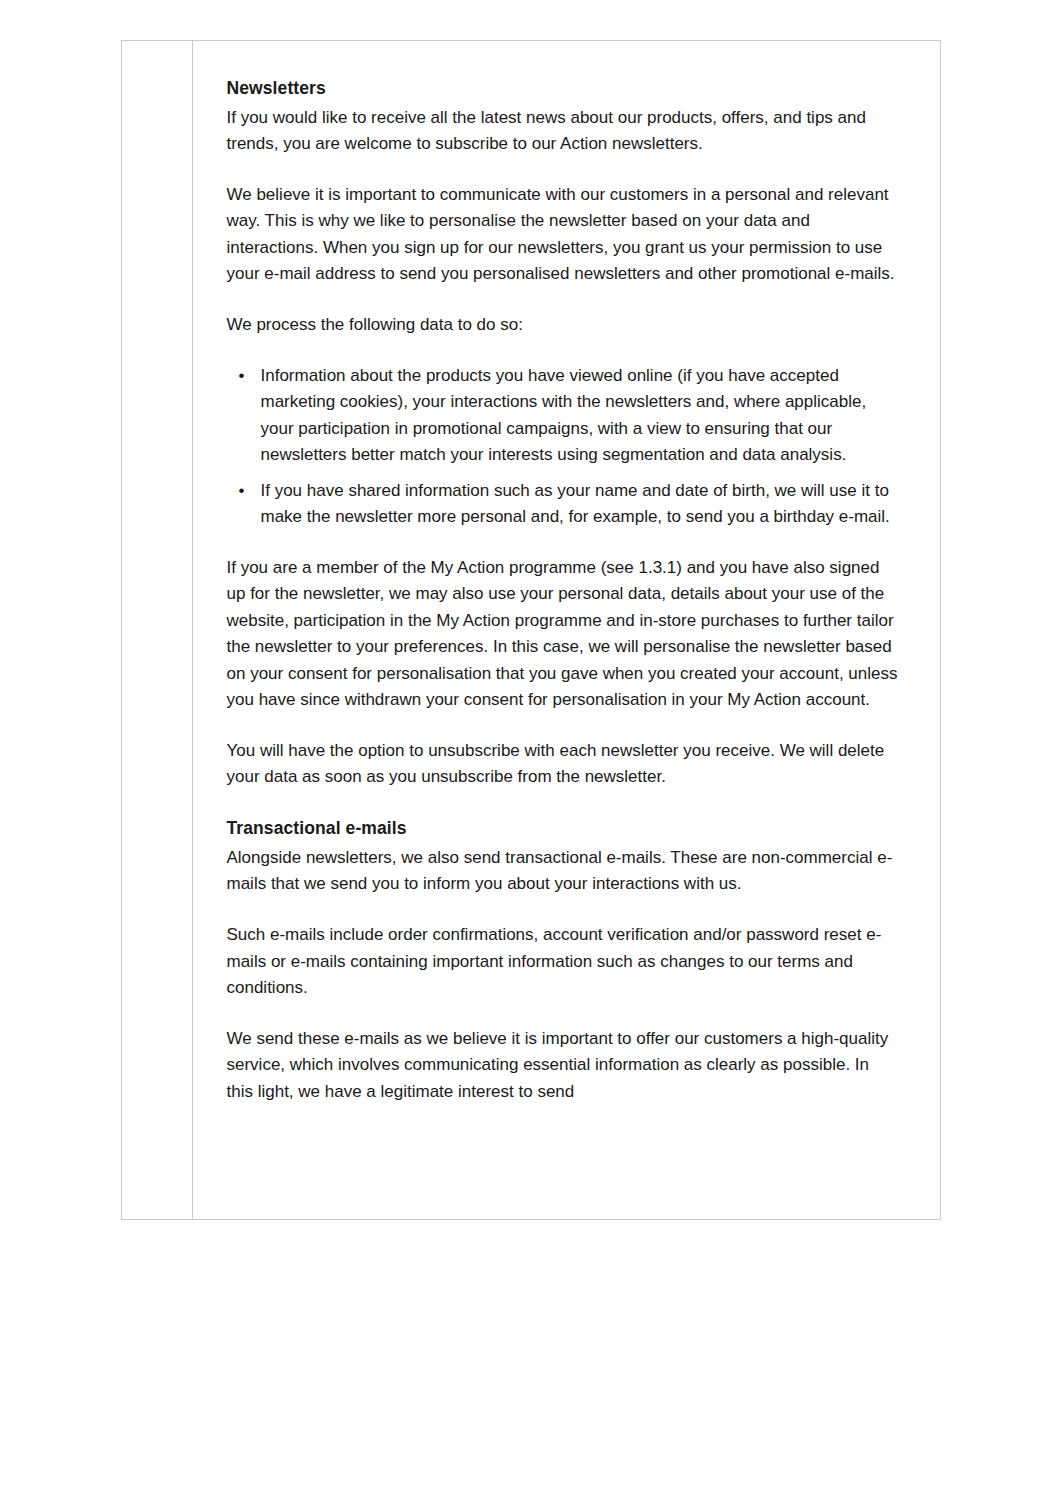Newsletters
If you would like to receive all the latest news about our products, offers, and tips and trends, you are welcome to subscribe to our Action newsletters.
We believe it is important to communicate with our customers in a personal and relevant way. This is why we like to personalise the newsletter based on your data and interactions. When you sign up for our newsletters, you grant us your permission to use your e-mail address to send you personalised newsletters and other promotional e-mails.
We process the following data to do so:
Information about the products you have viewed online (if you have accepted marketing cookies), your interactions with the newsletters and, where applicable, your participation in promotional campaigns, with a view to ensuring that our newsletters better match your interests using segmentation and data analysis.
If you have shared information such as your name and date of birth, we will use it to make the newsletter more personal and, for example, to send you a birthday e-mail.
If you are a member of the My Action programme (see 1.3.1) and you have also signed up for the newsletter, we may also use your personal data, details about your use of the website, participation in the My Action programme and in-store purchases to further tailor the newsletter to your preferences. In this case, we will personalise the newsletter based on your consent for personalisation that you gave when you created your account, unless you have since withdrawn your consent for personalisation in your My Action account.
You will have the option to unsubscribe with each newsletter you receive. We will delete your data as soon as you unsubscribe from the newsletter.
Transactional e-mails
Alongside newsletters, we also send transactional e-mails. These are non-commercial e-mails that we send you to inform you about your interactions with us.
Such e-mails include order confirmations, account verification and/or password reset e-mails or e-mails containing important information such as changes to our terms and conditions.
We send these e-mails as we believe it is important to offer our customers a high-quality service, which involves communicating essential information as clearly as possible. In this light, we have a legitimate interest to send